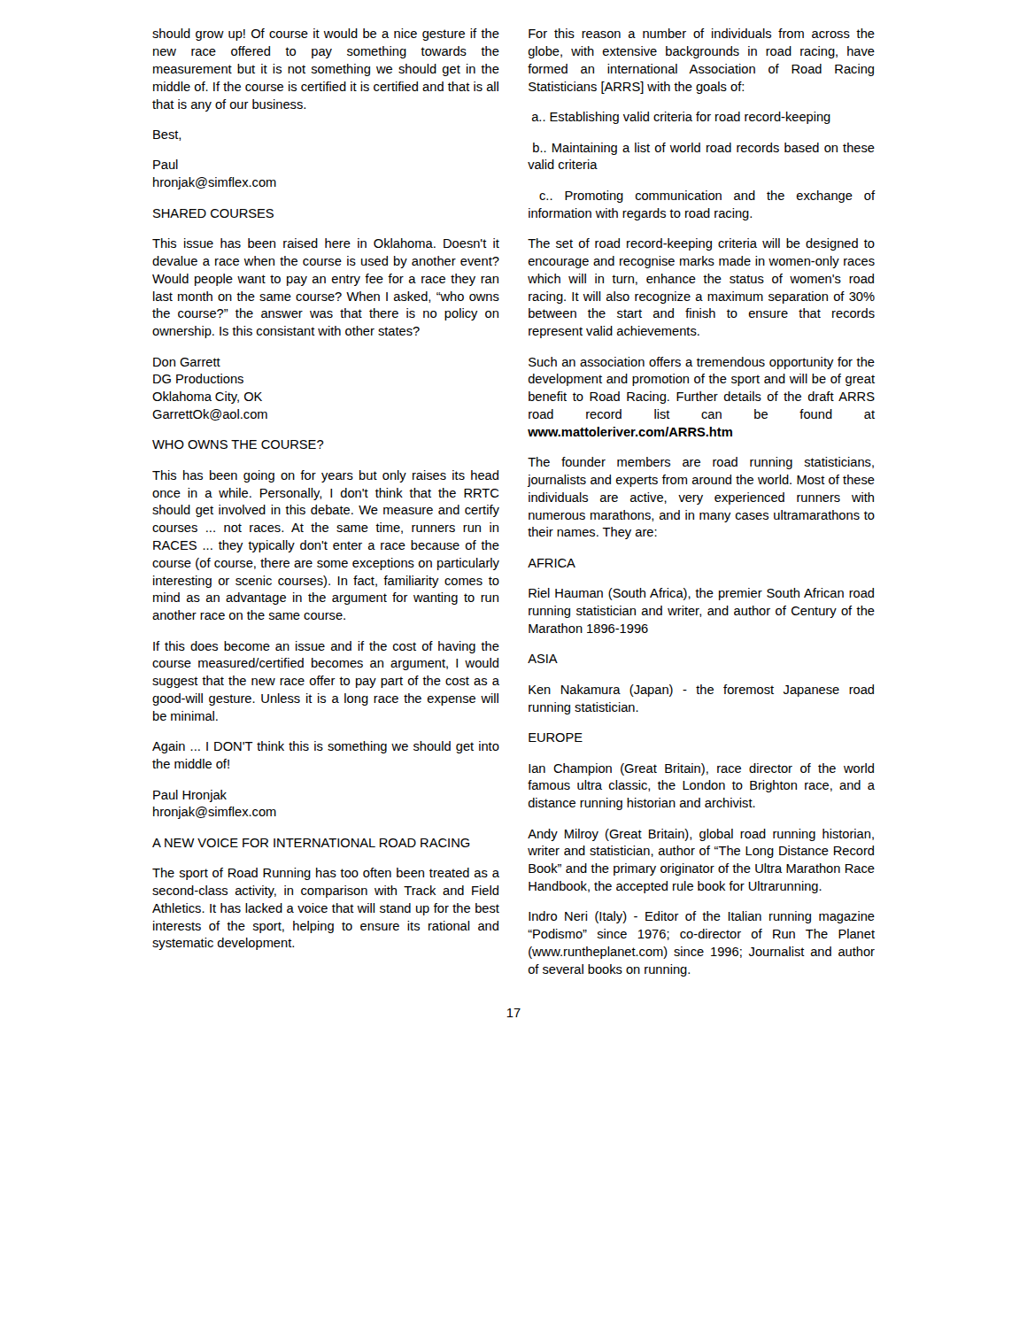should grow up! Of course it would be a nice gesture if the new race offered to pay something towards the measurement but it is not something we should get in the middle of. If the course is certified it is certified and that is all that is any of our business.
Best,
Paul hronjak@simflex.com
SHARED COURSES
This issue has been raised here in Oklahoma. Doesn't it devalue a race when the course is used by another event? Would people want to pay an entry fee for a race they ran last month on the same course? When I asked, “who owns the course?” the answer was that there is no policy on ownership. Is this consistant with other states?
Don Garrett DG Productions Oklahoma City, OK GarrettOk@aol.com
WHO OWNS THE COURSE?
This has been going on for years but only raises its head once in a while. Personally, I don't think that the RRTC should get involved in this debate. We measure and certify courses ... not races. At the same time, runners run in RACES ... they typically don't enter a race because of the course (of course, there are some exceptions on particularly interesting or scenic courses). In fact, familiarity comes to mind as an advantage in the argument for wanting to run another race on the same course.
If this does become an issue and if the cost of having the course measured/certified becomes an argument, I would suggest that the new race offer to pay part of the cost as a good-will gesture. Unless it is a long race the expense will be minimal.
Again ... I DON'T think this is something we should get into the middle of!
Paul Hronjak hronjak@simflex.com
A NEW VOICE FOR INTERNATIONAL ROAD RACING
The sport of Road Running has too often been treated as a second-class activity, in comparison with Track and Field Athletics. It has lacked a voice that will stand up for the best interests of the sport, helping to ensure its rational and systematic development.
For this reason a number of individuals from across the globe, with extensive backgrounds in road racing, have formed an international Association of Road Racing Statisticians [ARRS] with the goals of:
a.. Establishing valid criteria for road record-keeping
b.. Maintaining a list of world road records based on these valid criteria
c.. Promoting communication and the exchange of information with regards to road racing.
The set of road record-keeping criteria will be designed to encourage and recognise marks made in women-only races which will in turn, enhance the status of women's road racing. It will also recognize a maximum separation of 30% between the start and finish to ensure that records represent valid achievements.
Such an association offers a tremendous opportunity for the development and promotion of the sport and will be of great benefit to Road Racing. Further details of the draft ARRS road record list can be found at www.mattoleriver.com/ARRS.htm
The founder members are road running statisticians, journalists and experts from around the world. Most of these individuals are active, very experienced runners with numerous marathons, and in many cases ultramarathons to their names. They are:
AFRICA
Riel Hauman (South Africa), the premier South African road running statistician and writer, and author of Century of the Marathon 1896-1996
ASIA
Ken Nakamura (Japan) - the foremost Japanese road running statistician.
EUROPE
Ian Champion (Great Britain), race director of the world famous ultra classic, the London to Brighton race, and a distance running historian and archivist.
Andy Milroy (Great Britain), global road running historian, writer and statistician, author of “The Long Distance Record Book” and the primary originator of the Ultra Marathon Race Handbook, the accepted rule book for Ultrarunning.
Indro Neri (Italy) - Editor of the Italian running magazine “Podismo” since 1976; co-director of Run The Planet (www.runtheplanet.com) since 1996; Journalist and author of several books on running.
17